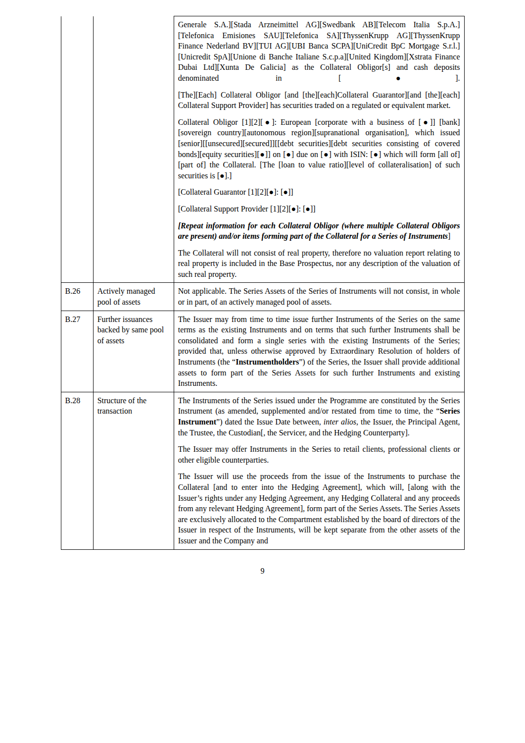| | | Generale S.A.][Stada Arzneimittel AG][Swedbank AB][Telecom Italia S.p.A.][Telefonica Emisiones SAU][Telefonica SA][ThyssenKrupp AG][ThyssenKrupp Finance Nederland BV][TUI AG][UBI Banca SCPA][UniCredit BpC Mortgage S.r.l.][Unicredit SpA][Unione di Banche Italiane S.c.p.a][United Kingdom][Xstrata Finance Dubai Ltd][Xunta De Galicia] as the Collateral Obligor[s] and cash deposits denominated in [●]. [The][Each] Collateral Obligor [and [the][each]Collateral Guarantor][and [the][each] Collateral Support Provider] has securities traded on a regulated or equivalent market. Collateral Obligor [1][2][●]: European [corporate with a business of [●]] [bank] [sovereign country][autonomous region][supranational organisation], which issued [senior][[unsecured][secured]][[debt securities][debt securities consisting of covered bonds][equity securities][●]] on [●] due on [●] with ISIN: [●] which will form [all of][part of] the Collateral. [The [loan to value ratio][level of collateralisation] of such securities is [●].] [Collateral Guarantor [1][2][●]: [●]] [Collateral Support Provider [1][2][●]: [●]] [Repeat information for each Collateral Obligor (where multiple Collateral Obligors are present) and/or items forming part of the Collateral for a Series of Instruments ] The Collateral will not consist of real property, therefore no valuation report relating to real property is included in the Base Prospectus, nor any description of the valuation of such real property. |
| B.26 | Actively managed pool of assets | Not applicable. The Series Assets of the Series of Instruments will not consist, in whole or in part, of an actively managed pool of assets. |
| B.27 | Further issuances backed by same pool of assets | The Issuer may from time to time issue further Instruments of the Series on the same terms as the existing Instruments and on terms that such further Instruments shall be consolidated and form a single series with the existing Instruments of the Series; provided that, unless otherwise approved by Extraordinary Resolution of holders of Instruments (the “ Instrumentholders ”) of the Series, the Issuer shall provide additional assets to form part of the Series Assets for such further Instruments and existing Instruments. |
| B.28 | Structure of the transaction | The Instruments of the Series issued under the Programme are constituted by the Series Instrument (as amended, supplemented and/or restated from time to time, the “ Series Instrument ”) dated the Issue Date between, inter alios , the Issuer, the Principal Agent, the Trustee, the Custodian[, the Servicer, and the Hedging Counterparty]. The Issuer may offer Instruments in the Series to retail clients, professional clients or other eligible counterparties. The Issuer will use the proceeds from the issue of the Instruments to purchase the Collateral [and to enter into the Hedging Agreement], which will, [along with the Issuer’s rights under any Hedging Agreement, any Hedging Collateral and any proceeds from any relevant Hedging Agreement], form part of the Series Assets. The Series Assets are exclusively allocated to the Compartment established by the board of directors of the Issuer in respect of the Instruments, will be kept separate from the other assets of the Issuer and the Company and |
9